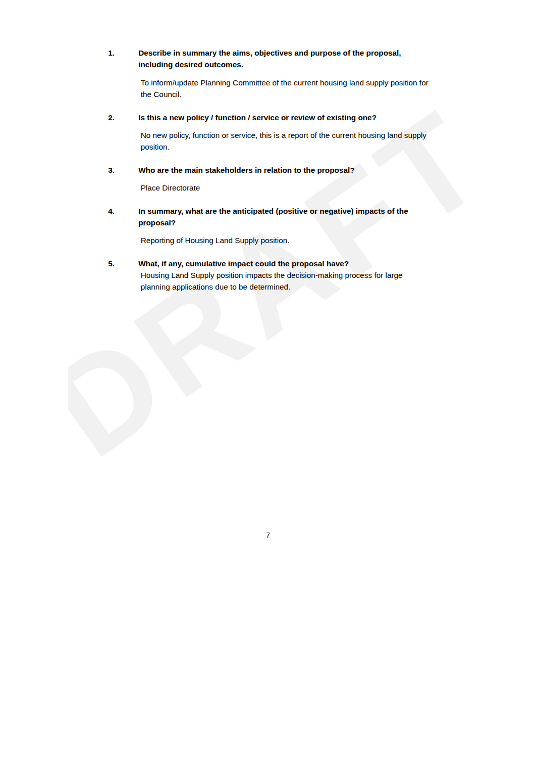DRAFT
1.
Describe in summary the aims, objectives and purpose of the proposal, including desired outcomes.
To inform/update Planning Committee of the current housing land supply position for the Council.
2.
Is this a new policy / function / service or review of existing one?
No new policy, function or service, this is a report of the current housing land supply position.
3.
Who are the main stakeholders in relation to the proposal?
Place Directorate
4.
In summary, what are the anticipated (positive or negative) impacts of the proposal?
Reporting of Housing Land Supply position.
5.
What, if any, cumulative impact could the proposal have?
Housing Land Supply position impacts the decision-making process for large planning applications due to be determined.
7